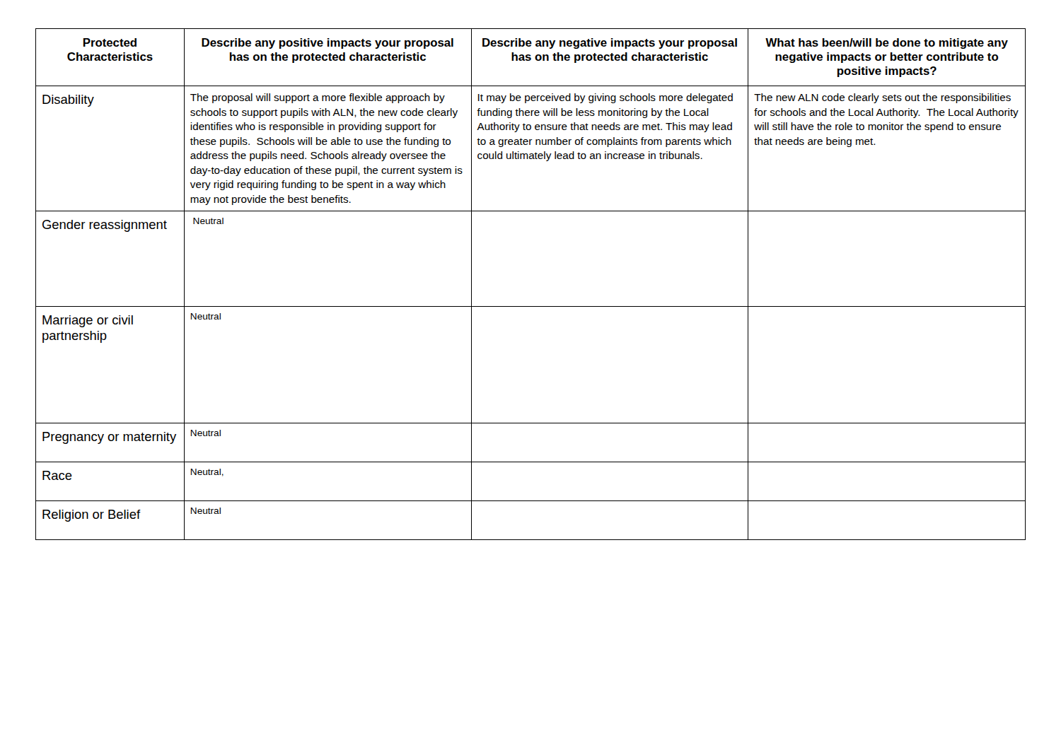| Protected Characteristics | Describe any positive impacts your proposal has on the protected characteristic | Describe any negative impacts your proposal has on the protected characteristic | What has been/will be done to mitigate any negative impacts or better contribute to positive impacts? |
| --- | --- | --- | --- |
| Disability | The proposal will support a more flexible approach by schools to support pupils with ALN, the new code clearly identifies who is responsible in providing support for these pupils. Schools will be able to use the funding to address the pupils need. Schools already oversee the day-to-day education of these pupil, the current system is very rigid requiring funding to be spent in a way which may not provide the best benefits. | It may be perceived by giving schools more delegated funding there will be less monitoring by the Local Authority to ensure that needs are met. This may lead to a greater number of complaints from parents which could ultimately lead to an increase in tribunals. | The new ALN code clearly sets out the responsibilities for schools and the Local Authority. The Local Authority will still have the role to monitor the spend to ensure that needs are being met. |
| Gender reassignment | Neutral | | |
| Marriage or civil partnership | Neutral | | |
| Pregnancy or maternity | Neutral | | |
| Race | Neutral, | | |
| Religion or Belief | Neutral | | |